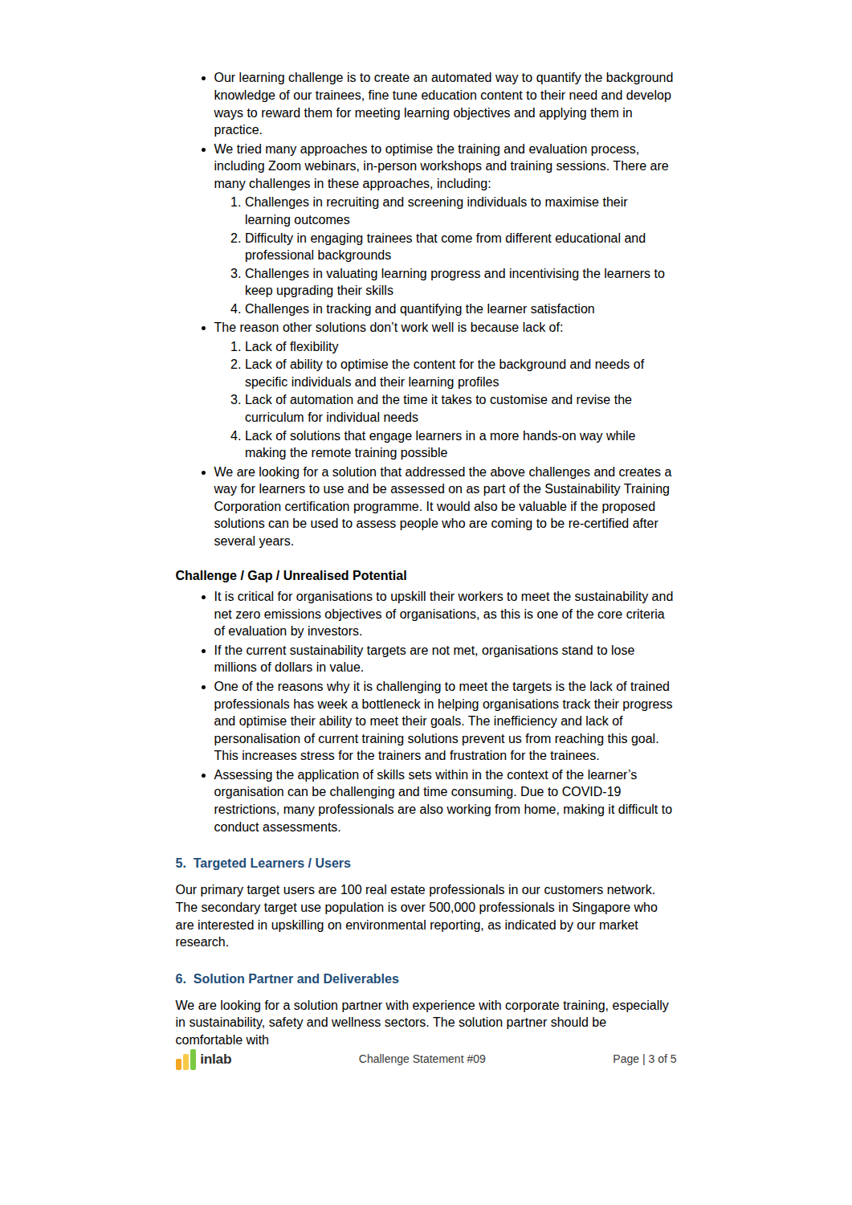Our learning challenge is to create an automated way to quantify the background knowledge of our trainees, fine tune education content to their need and develop ways to reward them for meeting learning objectives and applying them in practice.
We tried many approaches to optimise the training and evaluation process, including Zoom webinars, in-person workshops and training sessions. There are many challenges in these approaches, including:
Challenges in recruiting and screening individuals to maximise their learning outcomes
Difficulty in engaging trainees that come from different educational and professional backgrounds
Challenges in valuating learning progress and incentivising the learners to keep upgrading their skills
Challenges in tracking and quantifying the learner satisfaction
The reason other solutions don’t work well is because lack of:
Lack of flexibility
Lack of ability to optimise the content for the background and needs of specific individuals and their learning profiles
Lack of automation and the time it takes to customise and revise the curriculum for individual needs
Lack of solutions that engage learners in a more hands-on way while making the remote training possible
We are looking for a solution that addressed the above challenges and creates a way for learners to use and be assessed on as part of the Sustainability Training Corporation certification programme. It would also be valuable if the proposed solutions can be used to assess people who are coming to be re-certified after several years.
Challenge / Gap / Unrealised Potential
It is critical for organisations to upskill their workers to meet the sustainability and net zero emissions objectives of organisations, as this is one of the core criteria of evaluation by investors.
If the current sustainability targets are not met, organisations stand to lose millions of dollars in value.
One of the reasons why it is challenging to meet the targets is the lack of trained professionals has week a bottleneck in helping organisations track their progress and optimise their ability to meet their goals. The inefficiency and lack of personalisation of current training solutions prevent us from reaching this goal. This increases stress for the trainers and frustration for the trainees.
Assessing the application of skills sets within in the context of the learner’s organisation can be challenging and time consuming. Due to COVID-19 restrictions, many professionals are also working from home, making it difficult to conduct assessments.
5. Targeted Learners / Users
Our primary target users are 100 real estate professionals in our customers network. The secondary target use population is over 500,000 professionals in Singapore who are interested in upskilling on environmental reporting, as indicated by our market research.
6. Solution Partner and Deliverables
We are looking for a solution partner with experience with corporate training, especially in sustainability, safety and wellness sectors. The solution partner should be comfortable with
inlab
Challenge Statement #09
Page | 3 of 5